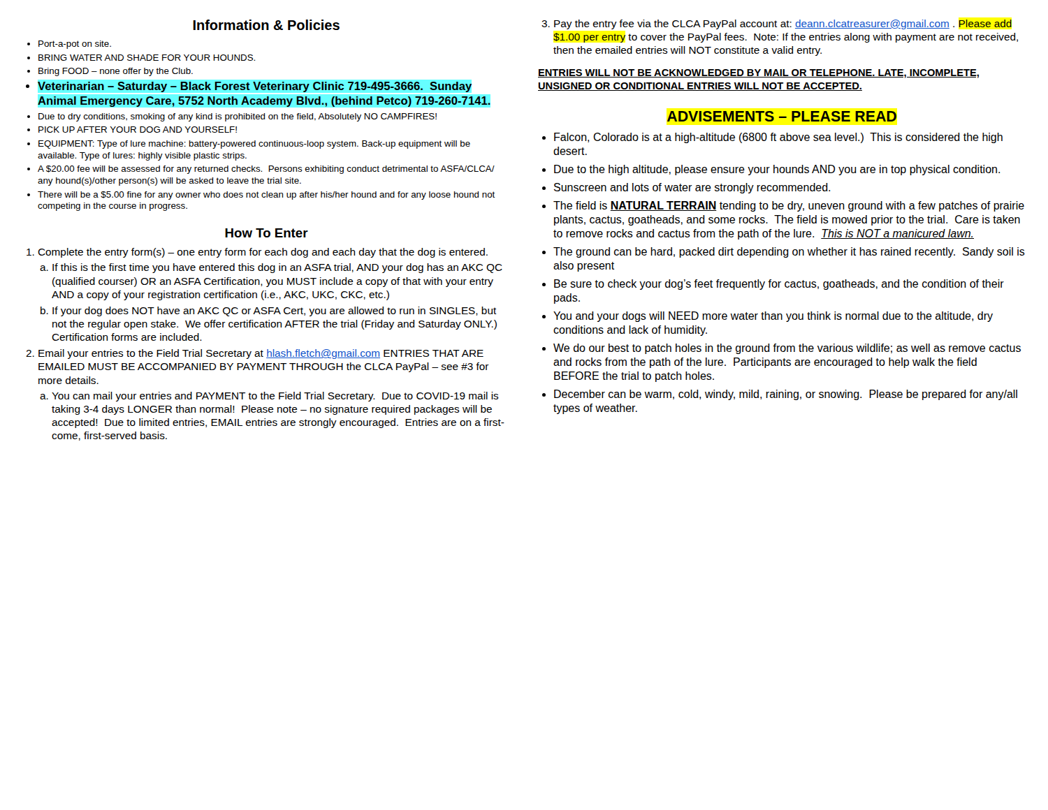Information & Policies
Port-a-pot on site.
BRING WATER AND SHADE FOR YOUR HOUNDS.
Bring FOOD – none offer by the Club.
Veterinarian – Saturday – Black Forest Veterinary Clinic 719-495-3666. Sunday Animal Emergency Care, 5752 North Academy Blvd., (behind Petco) 719-260-7141.
Due to dry conditions, smoking of any kind is prohibited on the field, Absolutely NO CAMPFIRES!
PICK UP AFTER YOUR DOG AND YOURSELF!
EQUIPMENT: Type of lure machine: battery-powered continuous-loop system. Back-up equipment will be available. Type of lures: highly visible plastic strips.
A $20.00 fee will be assessed for any returned checks. Persons exhibiting conduct detrimental to ASFA/CLCA/ any hound(s)/other person(s) will be asked to leave the trial site.
There will be a $5.00 fine for any owner who does not clean up after his/her hound and for any loose hound not competing in the course in progress.
How To Enter
Complete the entry form(s) – one entry form for each dog and each day that the dog is entered.
If this is the first time you have entered this dog in an ASFA trial, AND your dog has an AKC QC (qualified courser) OR an ASFA Certification, you MUST include a copy of that with your entry AND a copy of your registration certification (i.e., AKC, UKC, CKC, etc.)
If your dog does NOT have an AKC QC or ASFA Cert, you are allowed to run in SINGLES, but not the regular open stake. We offer certification AFTER the trial (Friday and Saturday ONLY.) Certification forms are included.
Email your entries to the Field Trial Secretary at hlash.fletch@gmail.com ENTRIES THAT ARE EMAILED MUST BE ACCOMPANIED BY PAYMENT THROUGH the CLCA PayPal – see #3 for more details.
You can mail your entries and PAYMENT to the Field Trial Secretary. Due to COVID-19 mail is taking 3-4 days LONGER than normal! Please note – no signature required packages will be accepted! Due to limited entries, EMAIL entries are strongly encouraged. Entries are on a first-come, first-served basis.
Pay the entry fee via the CLCA PayPal account at: deann.clcatreasurer@gmail.com . Please add $1.00 per entry to cover the PayPal fees. Note: If the entries along with payment are not received, then the emailed entries will NOT constitute a valid entry.
ENTRIES WILL NOT BE ACKNOWLEDGED BY MAIL OR TELEPHONE. LATE, INCOMPLETE, UNSIGNED OR CONDITIONAL ENTRIES WILL NOT BE ACCEPTED.
ADVISEMENTS – PLEASE READ
Falcon, Colorado is at a high-altitude (6800 ft above sea level.) This is considered the high desert.
Due to the high altitude, please ensure your hounds AND you are in top physical condition.
Sunscreen and lots of water are strongly recommended.
The field is NATURAL TERRAIN tending to be dry, uneven ground with a few patches of prairie plants, cactus, goatheads, and some rocks. The field is mowed prior to the trial. Care is taken to remove rocks and cactus from the path of the lure. This is NOT a manicured lawn.
The ground can be hard, packed dirt depending on whether it has rained recently. Sandy soil is also present
Be sure to check your dog’s feet frequently for cactus, goatheads, and the condition of their pads.
You and your dogs will NEED more water than you think is normal due to the altitude, dry conditions and lack of humidity.
We do our best to patch holes in the ground from the various wildlife; as well as remove cactus and rocks from the path of the lure. Participants are encouraged to help walk the field BEFORE the trial to patch holes.
December can be warm, cold, windy, mild, raining, or snowing. Please be prepared for any/all types of weather.